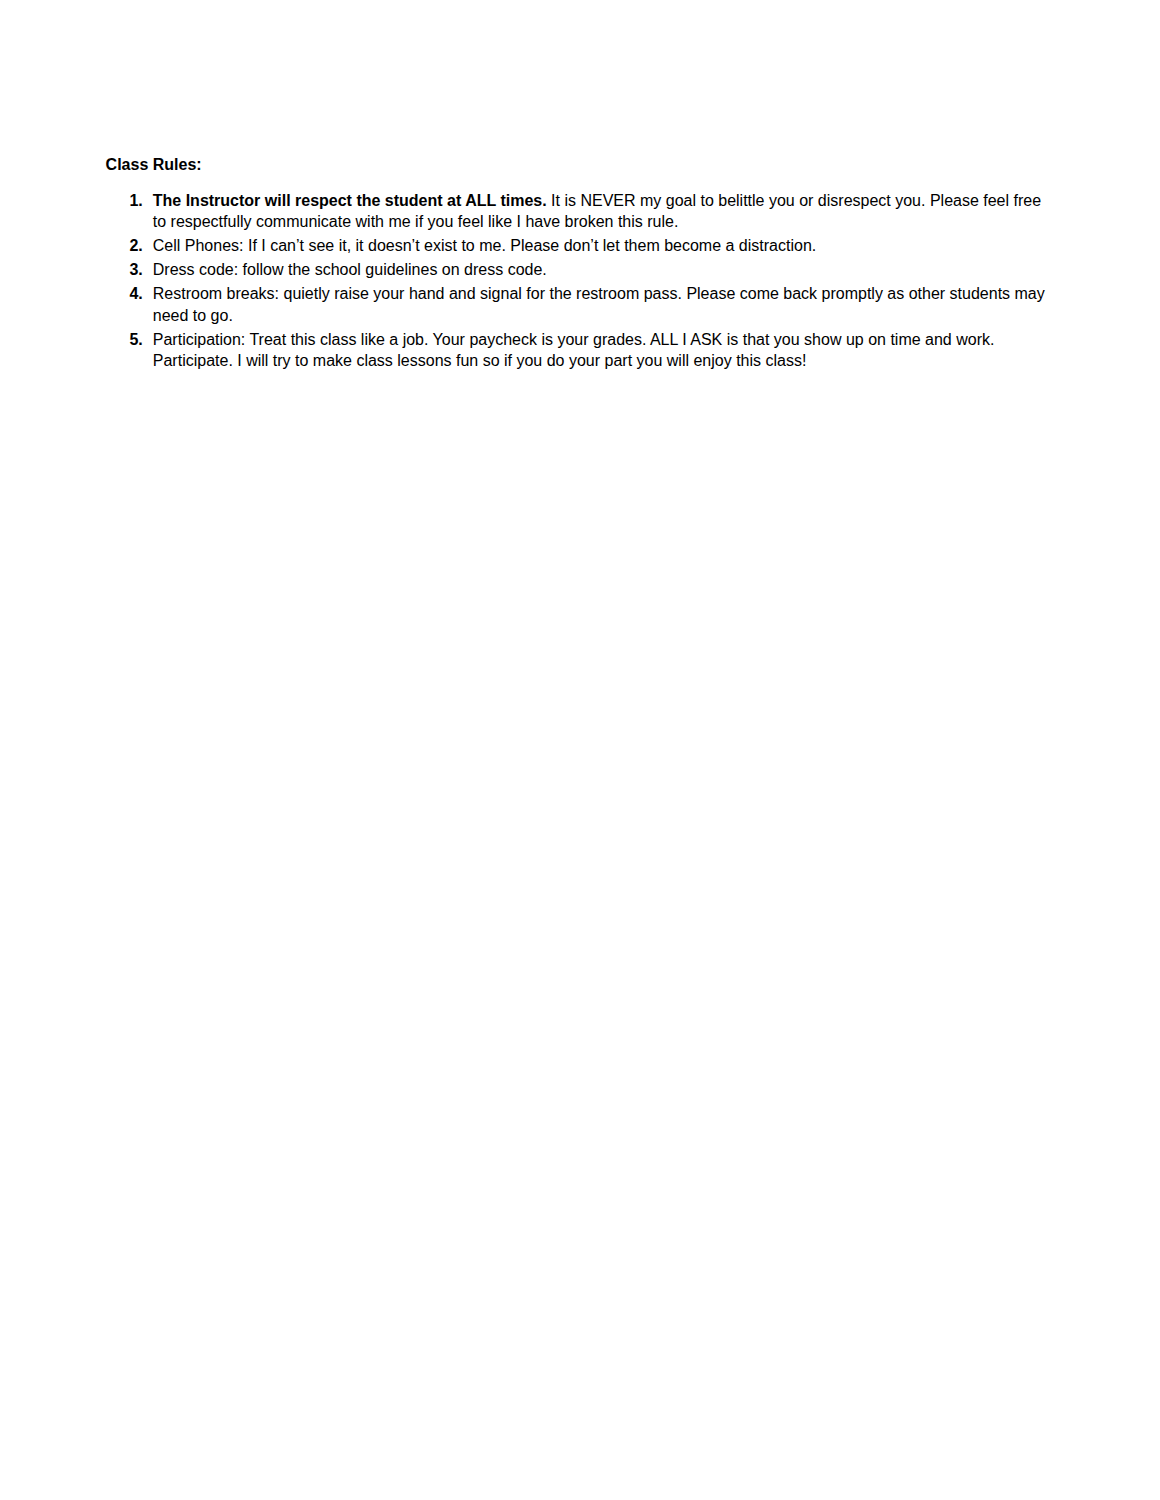Class Rules:
The Instructor will respect the student at ALL times. It is NEVER my goal to belittle you or disrespect you. Please feel free to respectfully communicate with me if you feel like I have broken this rule.
Cell Phones: If I can’t see it, it doesn’t exist to me. Please don’t let them become a distraction.
Dress code: follow the school guidelines on dress code.
Restroom breaks: quietly raise your hand and signal for the restroom pass. Please come back promptly as other students may need to go.
Participation: Treat this class like a job. Your paycheck is your grades. ALL I ASK is that you show up on time and work. Participate. I will try to make class lessons fun so if you do your part you will enjoy this class!